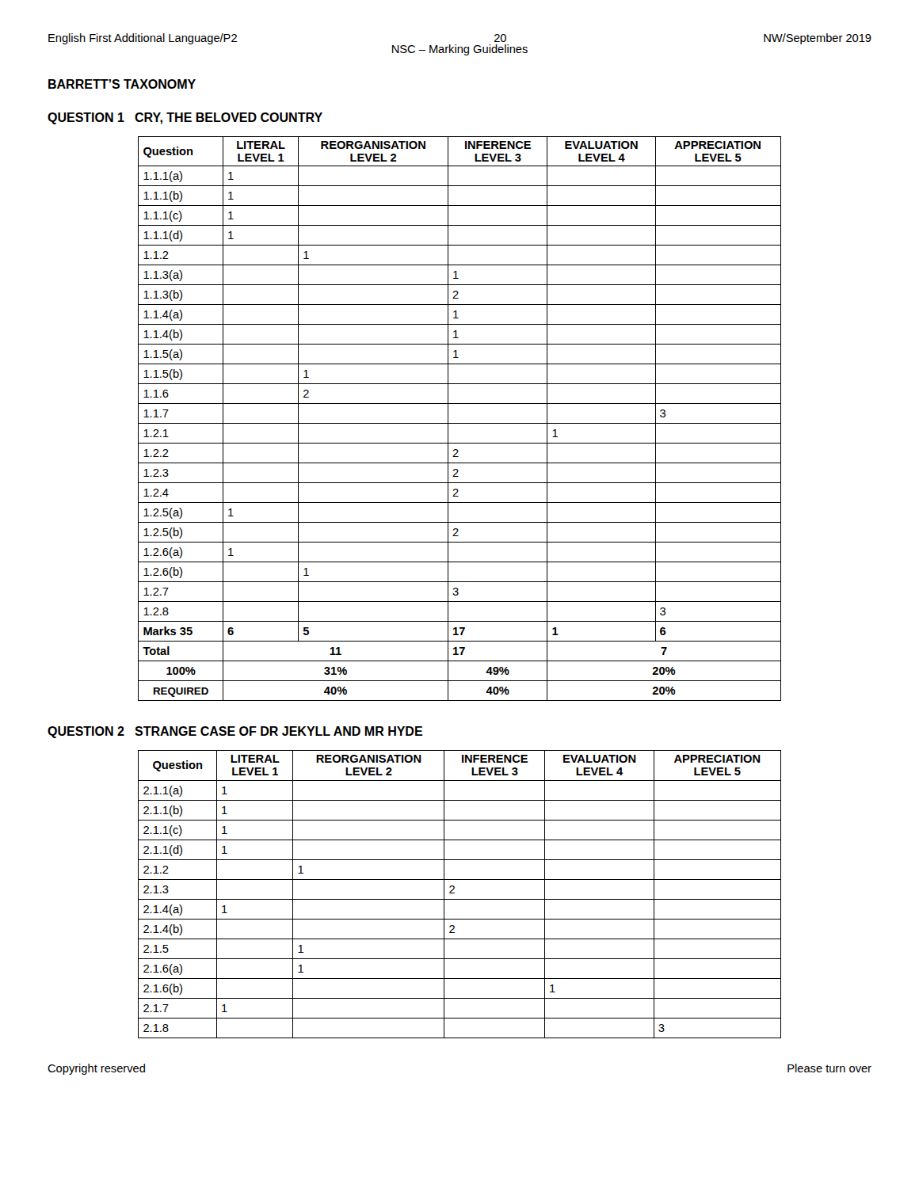English First Additional Language/P2
20
NW/September 2019
NSC – Marking Guidelines
BARRETT’S TAXONOMY
QUESTION 1 CRY, THE BELOVED COUNTRY
| Question | LITERAL LEVEL 1 | REORGANISATION LEVEL 2 | INFERENCE LEVEL 3 | EVALUATION LEVEL 4 | APPRECIATION LEVEL 5 |
| --- | --- | --- | --- | --- | --- |
| 1.1.1(a) | 1 | | | | |
| 1.1.1(b) | 1 | | | | |
| 1.1.1(c) | 1 | | | | |
| 1.1.1(d) | 1 | | | | |
| 1.1.2 | | 1 | | | |
| 1.1.3(a) | | | 1 | | |
| 1.1.3(b) | | | 2 | | |
| 1.1.4(a) | | | 1 | | |
| 1.1.4(b) | | | 1 | | |
| 1.1.5(a) | | | 1 | | |
| 1.1.5(b) | | 1 | | | |
| 1.1.6 | | 2 | | | |
| 1.1.7 | | | | | 3 |
| 1.2.1 | | | | 1 | |
| 1.2.2 | | | 2 | | |
| 1.2.3 | | | 2 | | |
| 1.2.4 | | | 2 | | |
| 1.2.5(a) | 1 | | | | |
| 1.2.5(b) | | | 2 | | |
| 1.2.6(a) | 1 | | | | |
| 1.2.6(b) | | 1 | | | |
| 1.2.7 | | | 3 | | |
| 1.2.8 | | | | | 3 |
| Marks 35 | 6 | 5 | 17 | 1 | 6 |
| Total | 11 | 17 | 7 |
| 100% | 31% | 49% | 20% |
| REQUIRED | 40% | 40% | 20% |
QUESTION 2 STRANGE CASE OF DR JEKYLL AND MR HYDE
| Question | LITERAL LEVEL 1 | REORGANISATION LEVEL 2 | INFERENCE LEVEL 3 | EVALUATION LEVEL 4 | APPRECIATION LEVEL 5 |
| --- | --- | --- | --- | --- | --- |
| 2.1.1(a) | 1 | | | | |
| 2.1.1(b) | 1 | | | | |
| 2.1.1(c) | 1 | | | | |
| 2.1.1(d) | 1 | | | | |
| 2.1.2 | | 1 | | | |
| 2.1.3 | | | 2 | | |
| 2.1.4(a) | 1 | | | | |
| 2.1.4(b) | | | 2 | | |
| 2.1.5 | | 1 | | | |
| 2.1.6(a) | | 1 | | | |
| 2.1.6(b) | | | | 1 | |
| 2.1.7 | 1 | | | | |
| 2.1.8 | | | | | 3 |
Copyright reserved
Please turn over